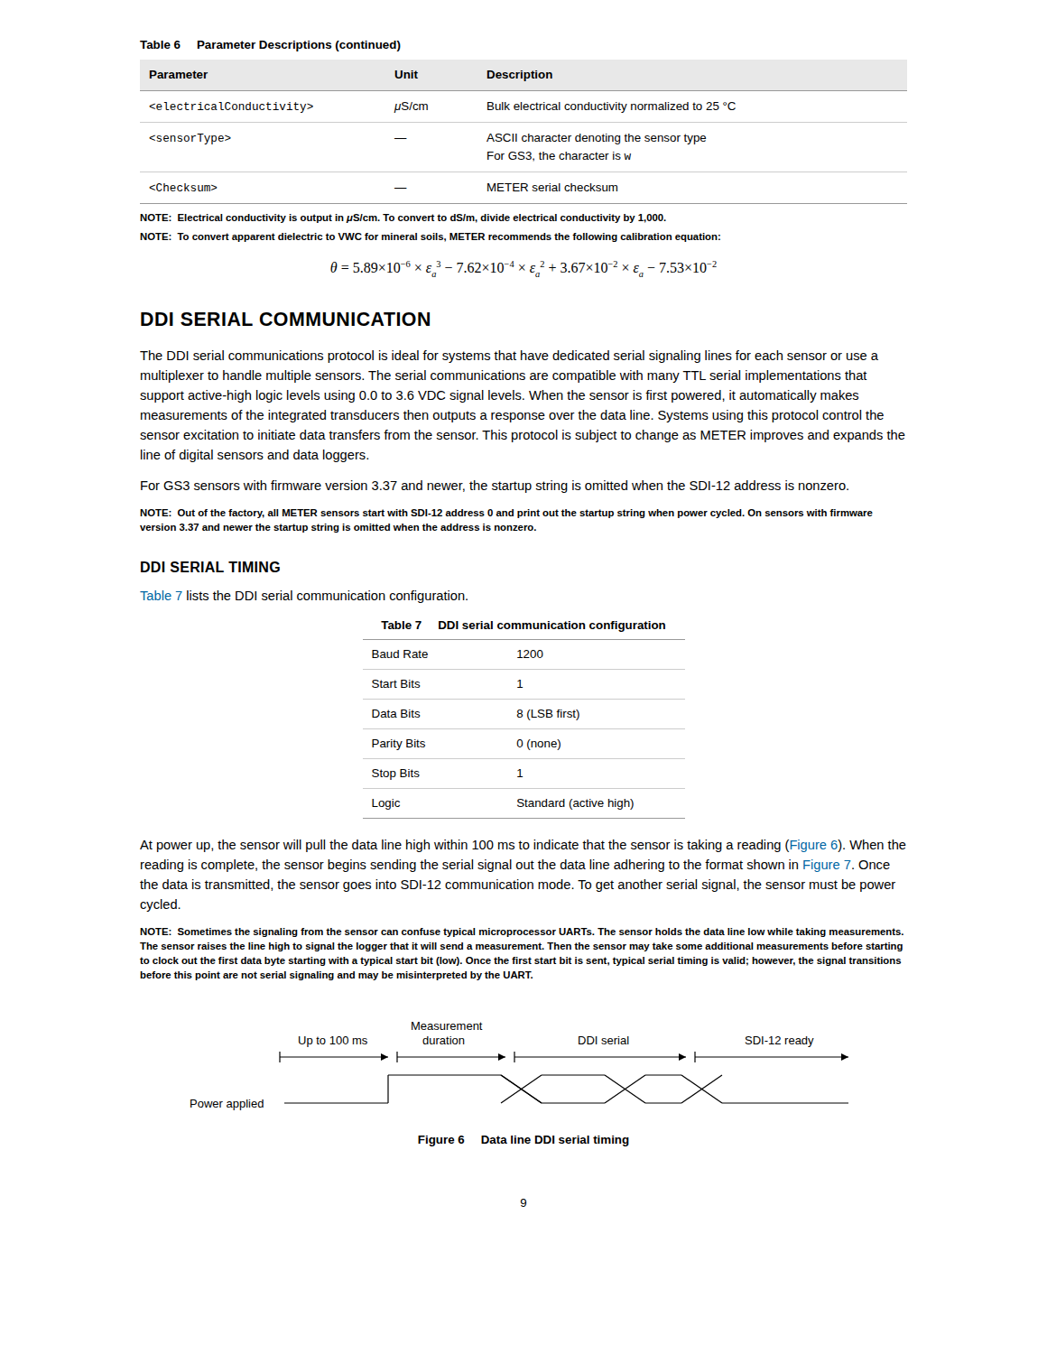Table 6 Parameter Descriptions (continued)
| Parameter | Unit | Description |
| --- | --- | --- |
| <electricalConductivity> | μ S/cm | Bulk electrical conductivity normalized to 25 °C |
| <sensorType> | — | ASCII character denoting the sensor type For GS3, the character is w |
| <Checksum> | — | METER serial checksum |
NOTE: Electrical conductivity is output in μ S/cm. To convert to dS/m, divide electrical conductivity by 1,000.
NOTE: To convert apparent dielectric to VWC for mineral soils, METER recommends the following calibration equation:
θ = 5.89×10−6 × εa3 − 7.62×10−4 × εa2 + 3.67×10−2 × εa − 7.53×10−2
DDI SERIAL COMMUNICATION
The DDI serial communications protocol is ideal for systems that have dedicated serial signaling lines for each sensor or use a multiplexer to handle multiple sensors. The serial communications are compatible with many TTL serial implementations that support active-high logic levels using 0.0 to 3.6 VDC signal levels. When the sensor is first powered, it automatically makes measurements of the integrated transducers then outputs a response over the data line. Systems using this protocol control the sensor excitation to initiate data transfers from the sensor. This protocol is subject to change as METER improves and expands the line of digital sensors and data loggers.
For GS3 sensors with firmware version 3.37 and newer, the startup string is omitted when the SDI-12 address is nonzero.
NOTE: Out of the factory, all METER sensors start with SDI-12 address 0 and print out the startup string when power cycled. On sensors with firmware version 3.37 and newer the startup string is omitted when the address is nonzero.
DDI SERIAL TIMING
Table 7 lists the DDI serial communication configuration.
Table 7 DDI serial communication configuration
| Baud Rate | 1200 |
| Start Bits | 1 |
| Data Bits | 8 (LSB first) |
| Parity Bits | 0 (none) |
| Stop Bits | 1 |
| Logic | Standard (active high) |
At power up, the sensor will pull the data line high within 100 ms to indicate that the sensor is taking a reading (Figure 6). When the reading is complete, the sensor begins sending the serial signal out the data line adhering to the format shown in Figure 7. Once the data is transmitted, the sensor goes into SDI-12 communication mode. To get another serial signal, the sensor must be power cycled.
NOTE: Sometimes the signaling from the sensor can confuse typical microprocessor UARTs. The sensor holds the data line low while taking measurements. The sensor raises the line high to signal the logger that it will send a measurement. Then the sensor may take some additional measurements before starting to clock out the first data byte starting with a typical start bit (low). Once the first start bit is sent, typical serial timing is valid; however, the signal transitions before this point are not serial signaling and may be misinterpreted by the UART.
Up to 100 ms Measurement duration DDI serial SDI-12 ready Power applied
Figure 6 Data line DDI serial timing
9